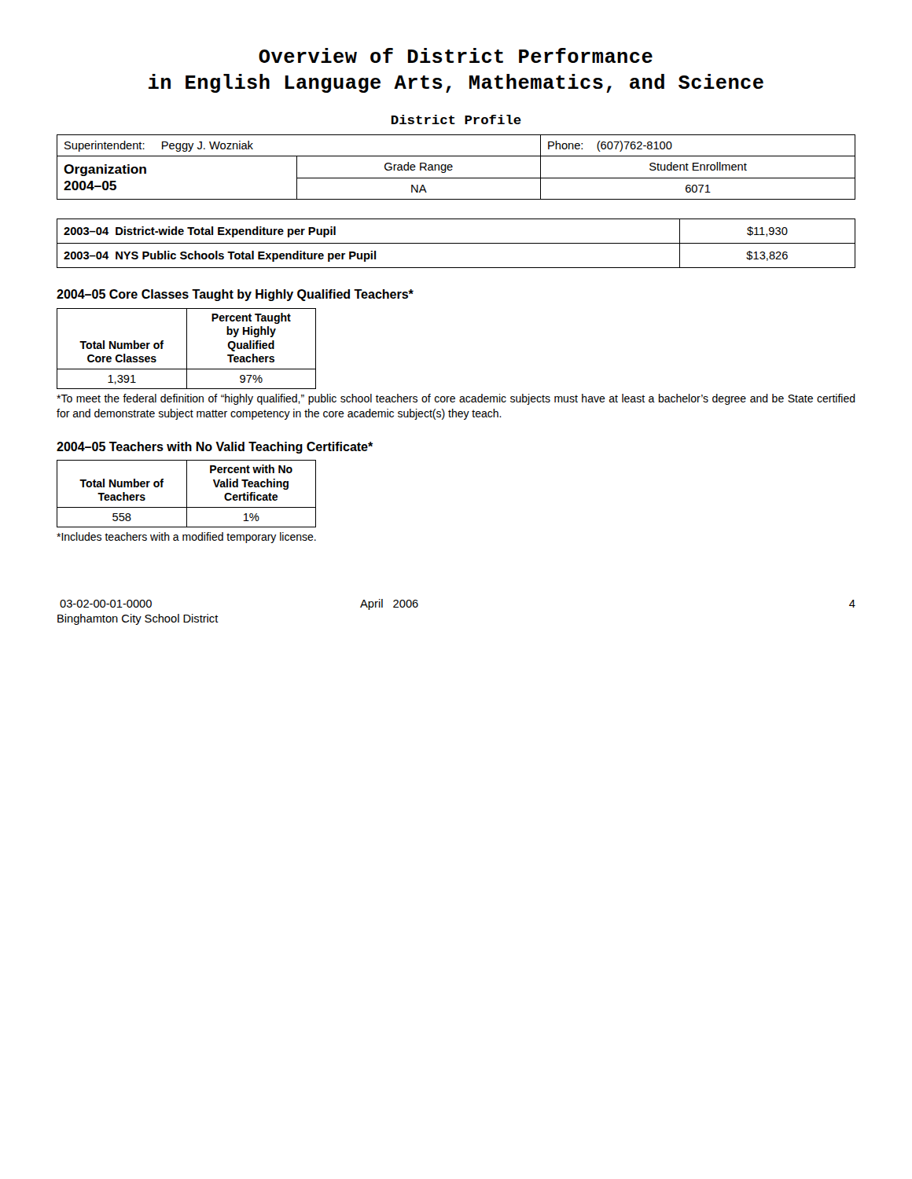Overview of District Performance
in English Language Arts, Mathematics, and Science
District Profile
| Superintendent: Peggy J. Wozniak | Phone: (607)762-8100 |
| Organization 2004–05 | Grade Range | Student Enrollment |
| NA | 6071 |
| 2003–04 District-wide Total Expenditure per Pupil | $11,930 |
| 2003–04 NYS Public Schools Total Expenditure per Pupil | $13,826 |
2004–05 Core Classes Taught by Highly Qualified Teachers*
| Total Number of Core Classes | Percent Taught by Highly Qualified Teachers |
| --- | --- |
| 1,391 | 97% |
*To meet the federal definition of “highly qualified,” public school teachers of core academic subjects must have at least a bachelor’s degree and be State certified for and demonstrate subject matter competency in the core academic subject(s) they teach.
2004–05 Teachers with No Valid Teaching Certificate*
| Total Number of Teachers | Percent with No Valid Teaching Certificate |
| --- | --- |
| 558 | 1% |
*Includes teachers with a modified temporary license.
03-02-00-01-0000 April 2006 4
Binghamton City School District